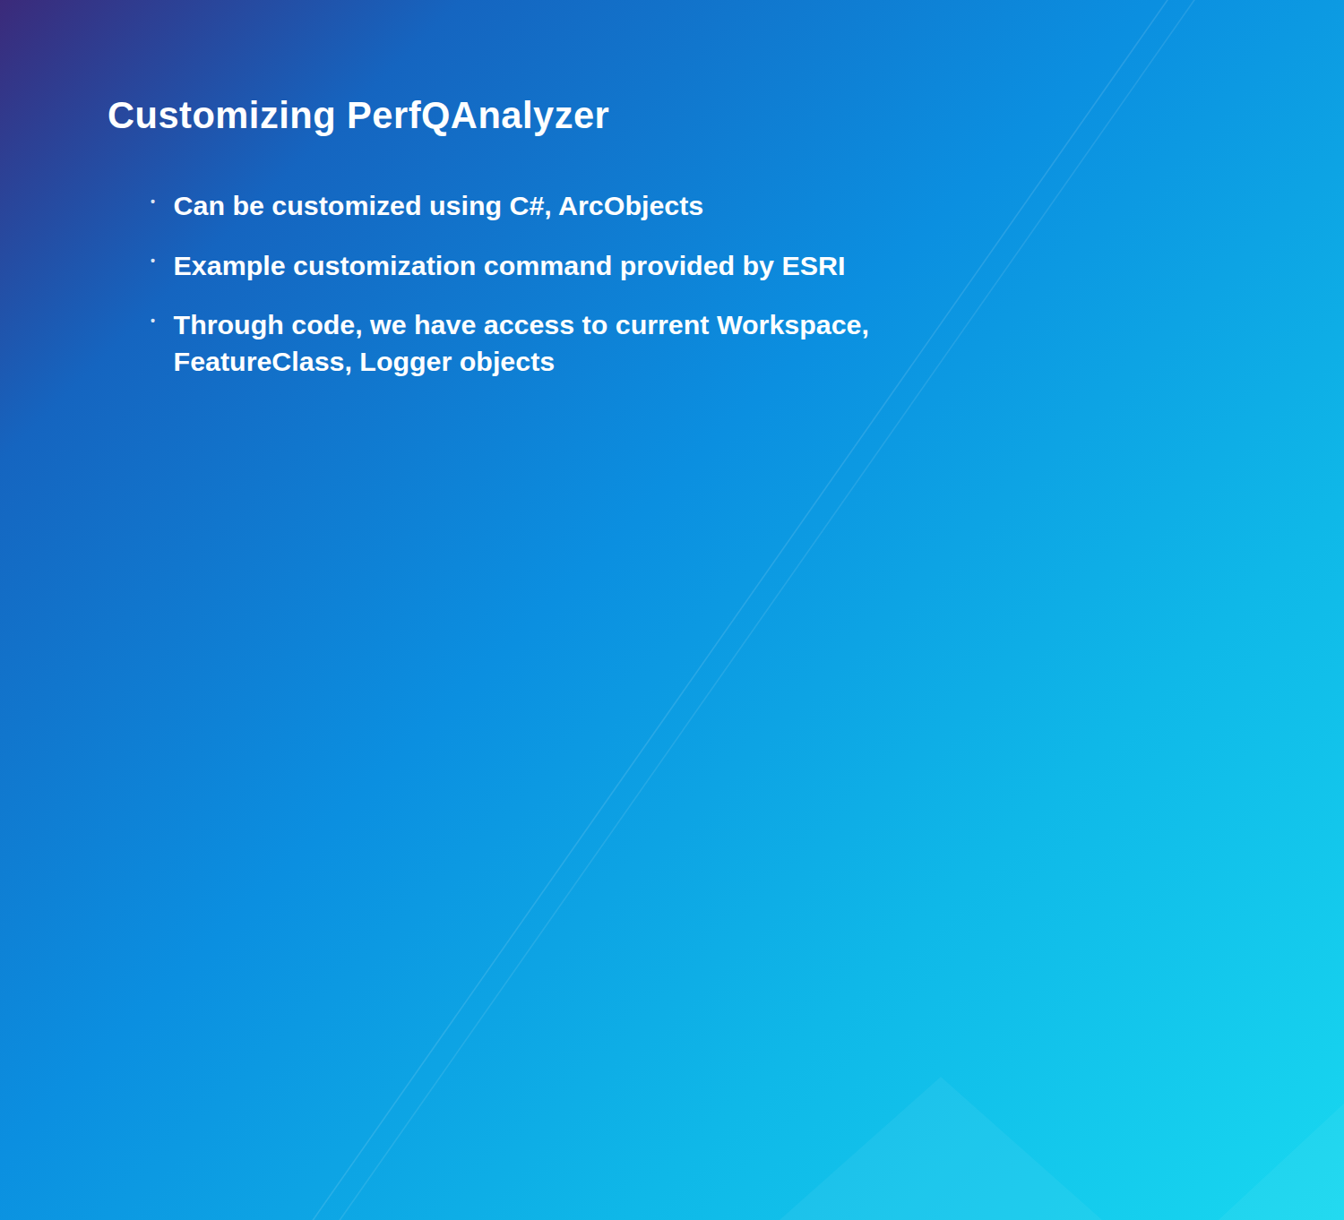Customizing PerfQAnalyzer
Can be customized using C#, ArcObjects
Example customization command provided by ESRI
Through code, we have access to current Workspace, FeatureClass, Logger objects